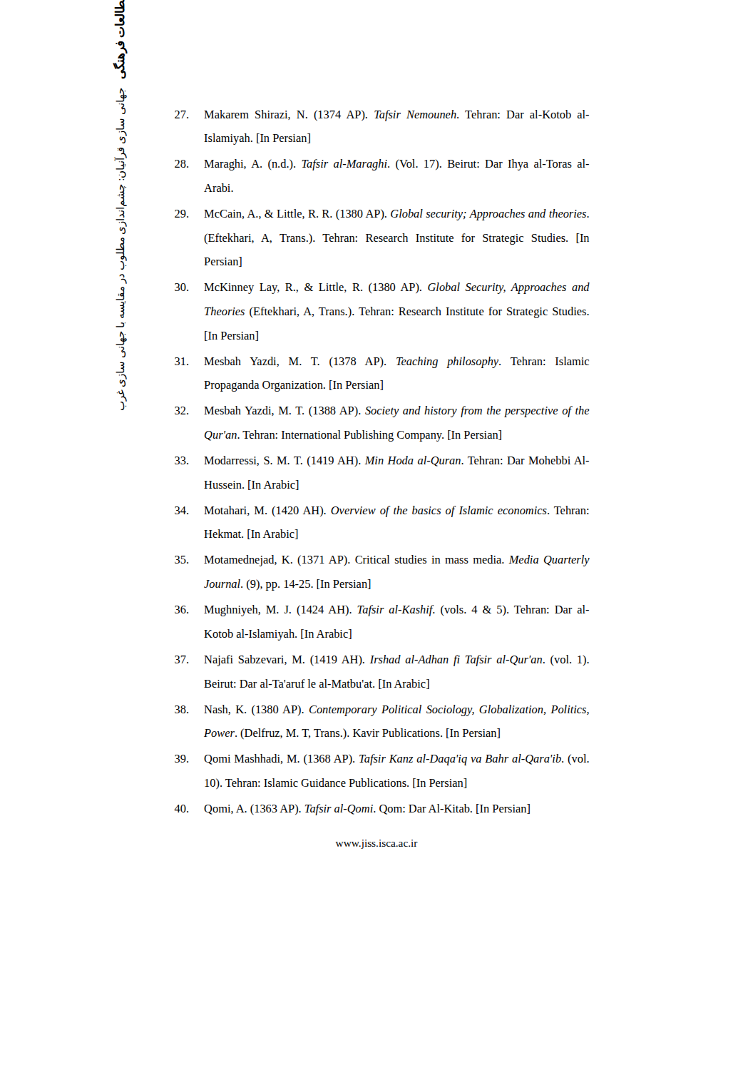٨٩ اسلام و مطالعات فرهنگی جهانی سازی قرآنیان: چشم‌اندازی مطلوب در مقایسه با جهانی سازی غرب
27. Makarem Shirazi, N. (1374 AP). Tafsir Nemouneh. Tehran: Dar al-Kotob al-Islamiyah. [In Persian]
28. Maraghi, A. (n.d.). Tafsir al-Maraghi. (Vol. 17). Beirut: Dar Ihya al-Toras al-Arabi.
29. McCain, A., & Little, R. R. (1380 AP). Global security; Approaches and theories. (Eftekhari, A, Trans.). Tehran: Research Institute for Strategic Studies. [In Persian]
30. McKinney Lay, R., & Little, R. (1380 AP). Global Security, Approaches and Theories (Eftekhari, A, Trans.). Tehran: Research Institute for Strategic Studies. [In Persian]
31. Mesbah Yazdi, M. T. (1378 AP). Teaching philosophy. Tehran: Islamic Propaganda Organization. [In Persian]
32. Mesbah Yazdi, M. T. (1388 AP). Society and history from the perspective of the Qur'an. Tehran: International Publishing Company. [In Persian]
33. Modarressi, S. M. T. (1419 AH). Min Hoda al-Quran. Tehran: Dar Mohebbi Al-Hussein. [In Arabic]
34. Motahari, M. (1420 AH). Overview of the basics of Islamic economics. Tehran: Hekmat. [In Arabic]
35. Motamednejad, K. (1371 AP). Critical studies in mass media. Media Quarterly Journal. (9), pp. 14-25. [In Persian]
36. Mughniyeh, M. J. (1424 AH). Tafsir al-Kashif. (vols. 4 & 5). Tehran: Dar al-Kotob al-Islamiyah. [In Arabic]
37. Najafi Sabzevari, M. (1419 AH). Irshad al-Adhan fi Tafsir al-Qur'an. (vol. 1). Beirut: Dar al-Ta'aruf le al-Matbu'at. [In Arabic]
38. Nash, K. (1380 AP). Contemporary Political Sociology, Globalization, Politics, Power. (Delfruz, M. T, Trans.). Kavir Publications. [In Persian]
39. Qomi Mashhadi, M. (1368 AP). Tafsir Kanz al-Daqa'iq va Bahr al-Qara'ib. (vol. 10). Tehran: Islamic Guidance Publications. [In Persian]
40. Qomi, A. (1363 AP). Tafsir al-Qomi. Qom: Dar Al-Kitab. [In Persian]
www.jiss.isca.ac.ir